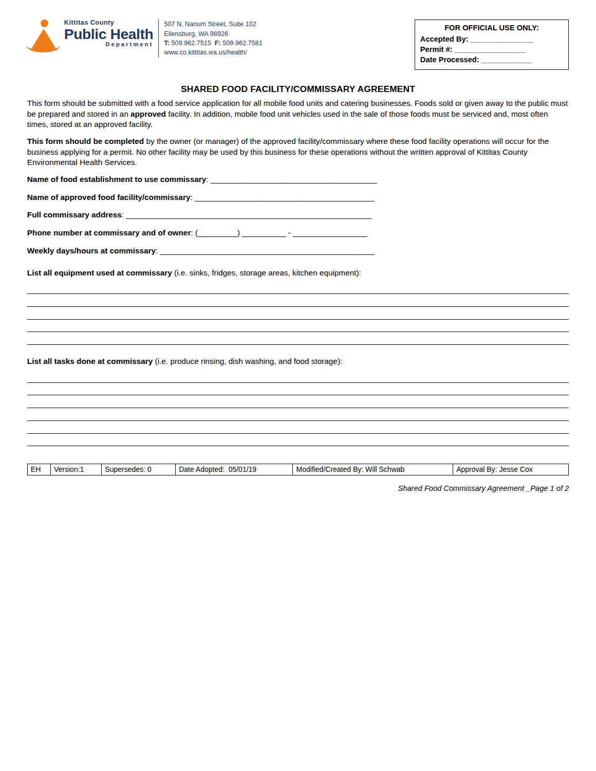Kittitas County
Public Health
Department
507 N. Nanum Street, Suite 102
Ellensburg, WA 98926
T: 509.962.7515 F: 509.962.7581
www.co.kittitas.wa.us/health/
FOR OFFICIAL USE ONLY:
Accepted By: _______________
Permit #: _________________
Date Processed: ____________
SHARED FOOD FACILITY/COMMISSARY AGREEMENT
This form should be submitted with a food service application for all mobile food units and catering businesses. Foods sold or given away to the public must be prepared and stored in an approved facility. In addition, mobile food unit vehicles used in the sale of those foods must be serviced and, most often times, stored at an approved facility.
This form should be completed by the owner (or manager) of the approved facility/commissary where these food facility operations will occur for the business applying for a permit. No other facility may be used by this business for these operations without the written approval of Kittitas County Environmental Health Services.
Name of food establishment to use commissary: ______________________________________
Name of approved food facility/commissary: _________________________________________
Full commissary address: ________________________________________________________
Phone number at commissary and of owner: (_________) __________ - _________________
Weekly days/hours at commissary: _________________________________________________
List all equipment used at commissary (i.e. sinks, fridges, storage areas, kitchen equipment):
List all tasks done at commissary (i.e. produce rinsing, dish washing, and food storage):
| EH | Version:1 | Supersedes: 0 | Date Adopted: 05/01/19 | Modified/Created By: Will Schwab | Approval By: Jesse Cox |
Shared Food Commissary Agreement _Page 1 of 2